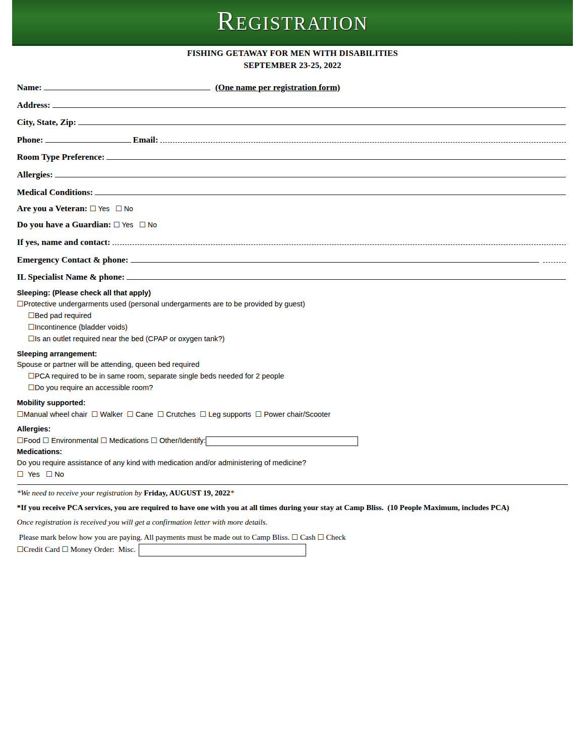Registration
FISHING GETAWAY FOR MEN WITH DISABILITIES
SEPTEMBER 23-25, 2022
Name: (One name per registration form)
Address:
City, State, Zip:
Phone: Email:
Room Type Preference:
Allergies:
Medical Conditions:
Are you a Veteran: ☐ Yes ☐ No
Do you have a Guardian: ☐ Yes ☐ No
If yes, name and contact:
Emergency Contact & phone:
IL Specialist Name & phone:
Sleeping: (Please check all that apply)
☐Protective undergarments used (personal undergarments are to be provided by guest)
☐Bed pad required
☐Incontinence (bladder voids)
☐Is an outlet required near the bed (CPAP or oxygen tank?)
Sleeping arrangement:
Spouse or partner will be attending, queen bed required
☐PCA required to be in same room, separate single beds needed for 2 people
☐Do you require an accessible room?
Mobility supported:
☐Manual wheel chair ☐ Walker ☐ Cane ☐ Crutches ☐ Leg supports ☐ Power chair/Scooter
Allergies:
☐Food ☐ Environmental ☐ Medications ☐ Other/Identify:
Medications:
Do you require assistance of any kind with medication and/or administering of medicine?
☐ Yes ☐ No
*We need to receive your registration by Friday, AUGUST 19, 2022*
*If you receive PCA services, you are required to have one with you at all times during your stay at Camp Bliss. (10 People Maximum, includes PCA)
Once registration is received you will get a confirmation letter with more details.
Please mark below how you are paying. All payments must be made out to Camp Bliss. ☐ Cash ☐ Check
☐Credit Card ☐ Money Order: Misc.